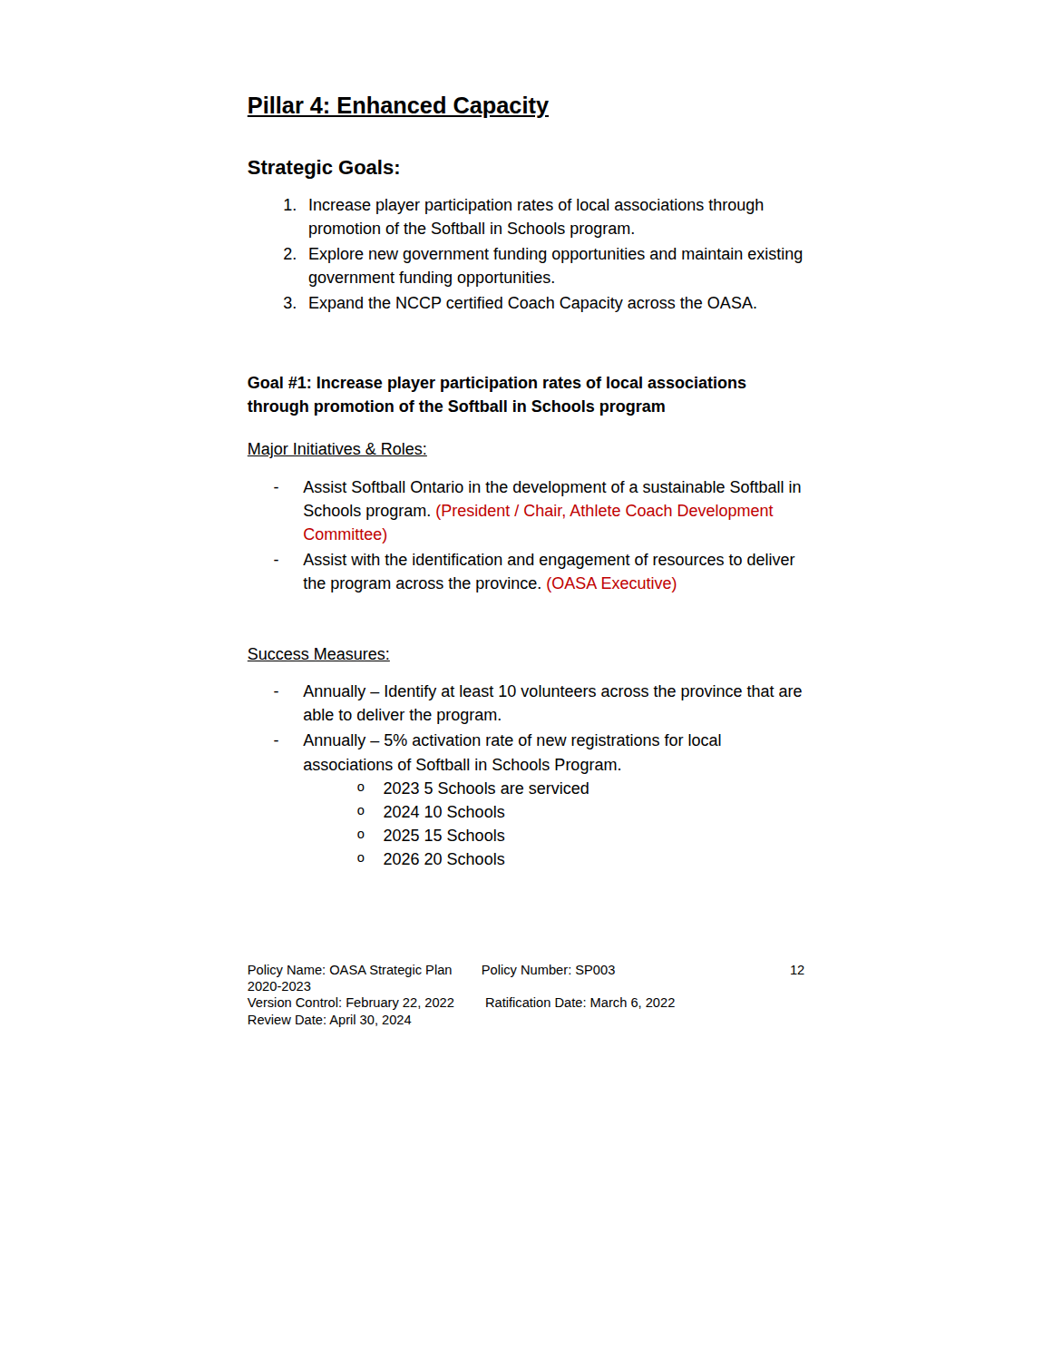Pillar 4: Enhanced Capacity
Strategic Goals:
Increase player participation rates of local associations through promotion of the Softball in Schools program.
Explore new government funding opportunities and maintain existing government funding opportunities.
Expand the NCCP certified Coach Capacity across the OASA.
Goal #1: Increase player participation rates of local associations through promotion of the Softball in Schools program
Major Initiatives & Roles:
Assist Softball Ontario in the development of a sustainable Softball in Schools program. (President / Chair, Athlete Coach Development Committee)
Assist with the identification and engagement of resources to deliver the program across the province. (OASA Executive)
Success Measures:
Annually – Identify at least 10 volunteers across the province that are able to deliver the program.
Annually – 5% activation rate of new registrations for local associations of Softball in Schools Program.
2023 5 Schools are serviced
2024 10 Schools
2025 15 Schools
2026 20 Schools
| Policy Name: OASA Strategic Plan 2020-2023 | Policy Number: SP003 | 12 |
| Version Control: February 22, 2022 | Ratification Date: March 6, 2022 | |
| Review Date: April 30, 2024 | | |